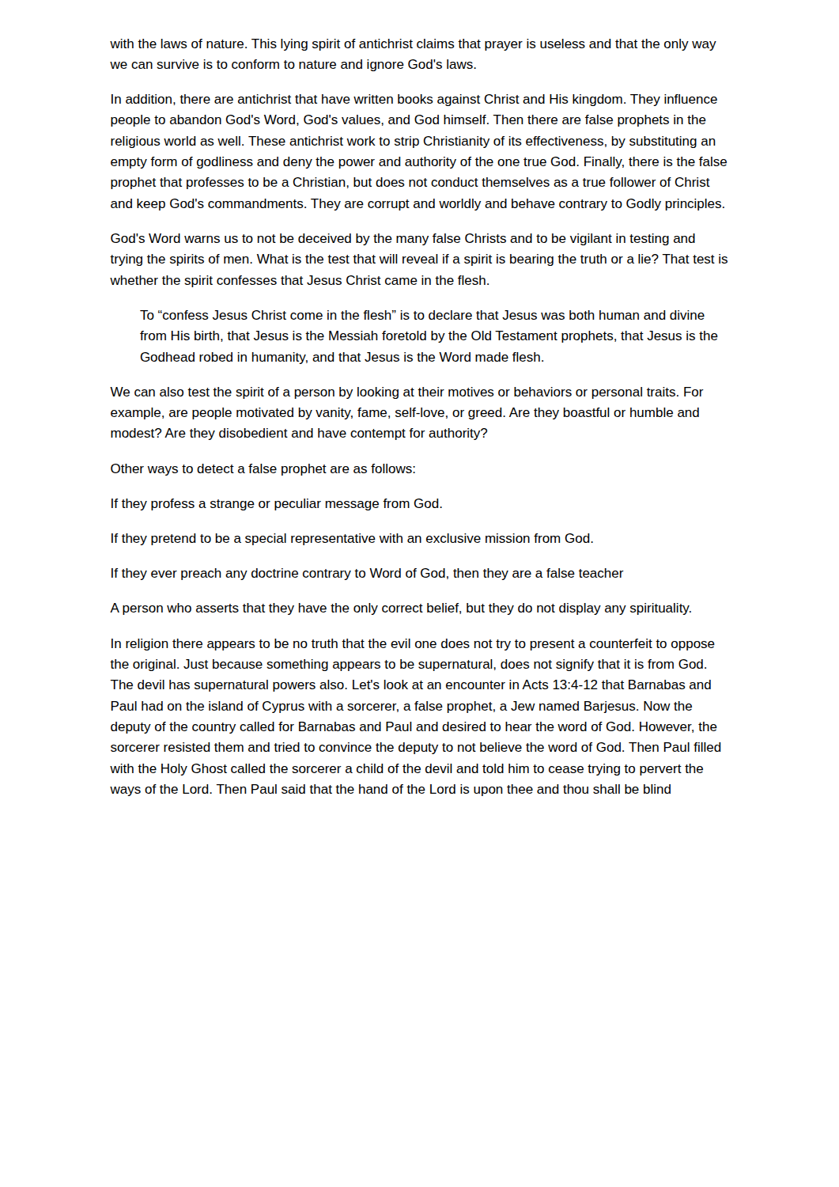with the laws of nature. This lying spirit of antichrist claims that prayer is useless and that the only way we can survive is to conform to nature and ignore God's laws.
In addition, there are antichrist that have written books against Christ and His kingdom. They influence people to abandon God's Word, God's values, and God himself. Then there are false prophets in the religious world as well. These antichrist work to strip Christianity of its effectiveness, by substituting an empty form of godliness and deny the power and authority of the one true God. Finally, there is the false prophet that professes to be a Christian, but does not conduct themselves as a true follower of Christ and keep God's commandments. They are corrupt and worldly and behave contrary to Godly principles.
God's Word warns us to not be deceived by the many false Christs and to be vigilant in testing and trying the spirits of men. What is the test that will reveal if a spirit is bearing the truth or a lie? That test is whether the spirit confesses that Jesus Christ came in the flesh.
To “confess Jesus Christ come in the flesh” is to declare that Jesus was both human and divine from His birth, that Jesus is the Messiah foretold by the Old Testament prophets, that Jesus is the Godhead robed in humanity, and that Jesus is the Word made flesh.
We can also test the spirit of a person by looking at their motives or behaviors or personal traits. For example, are people motivated by vanity, fame, self-love, or greed. Are they boastful or humble and modest? Are they disobedient and have contempt for authority?
Other ways to detect a false prophet are as follows:
If they profess a strange or peculiar message from God.
If they pretend to be a special representative with an exclusive mission from God.
If they ever preach any doctrine contrary to Word of God, then they are a false teacher
A person who asserts that they have the only correct belief, but they do not display any spirituality.
In religion there appears to be no truth that the evil one does not try to present a counterfeit to oppose the original. Just because something appears to be supernatural, does not signify that it is from God. The devil has supernatural powers also. Let's look at an encounter in Acts 13:4-12 that Barnabas and Paul had on the island of Cyprus with a sorcerer, a false prophet, a Jew named Barjesus. Now the deputy of the country called for Barnabas and Paul and desired to hear the word of God. However, the sorcerer resisted them and tried to convince the deputy to not believe the word of God. Then Paul filled with the Holy Ghost called the sorcerer a child of the devil and told him to cease trying to pervert the ways of the Lord. Then Paul said that the hand of the Lord is upon thee and thou shall be blind